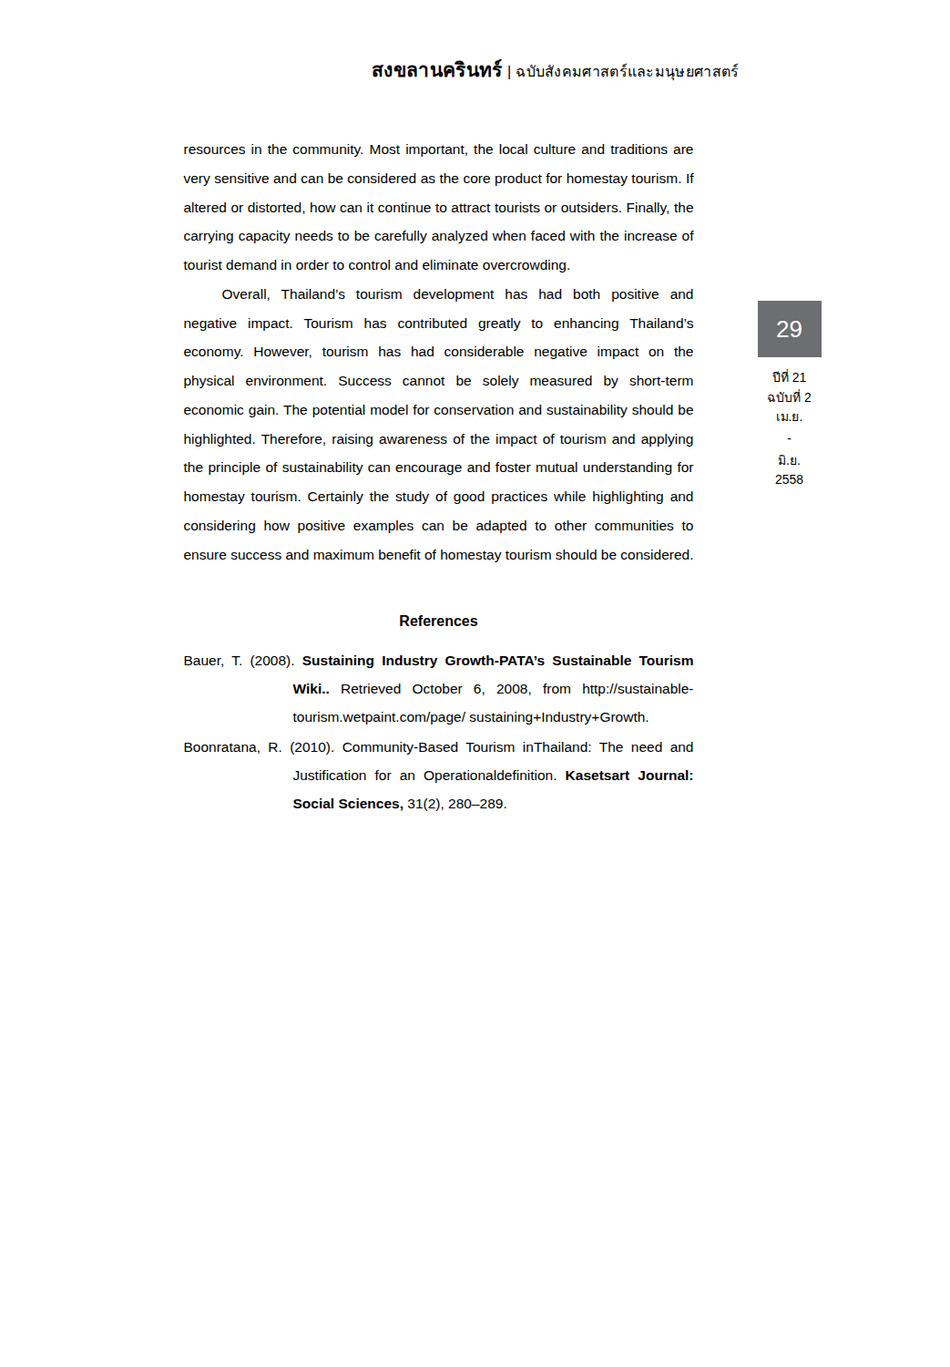สงขลานครินทร์ | ฉบับสังคมศาสตร์และมนุษยศาสตร์
29
ปีที่ 21
ฉบับที่ 2
เม.ย.
- มิ.ย.
2558
resources in the community. Most important, the local culture and traditions are very sensitive and can be considered as the core product for homestay tourism. If altered or distorted, how can it continue to attract tourists or outsiders. Finally, the carrying capacity needs to be carefully analyzed when faced with the increase of tourist demand in order to control and eliminate overcrowding.
Overall, Thailand’s tourism development has had both positive and negative impact. Tourism has contributed greatly to enhancing Thailand’s economy. However, tourism has had considerable negative impact on the physical environment. Success cannot be solely measured by short-term economic gain. The potential model for conservation and sustainability should be highlighted. Therefore, raising awareness of the impact of tourism and applying the principle of sustainability can encourage and foster mutual understanding for homestay tourism. Certainly the study of good practices while highlighting and considering how positive examples can be adapted to other communities to ensure success and maximum benefit of homestay tourism should be considered.
References
Bauer, T. (2008). Sustaining Industry Growth-PATA’s Sustainable Tourism Wiki.. Retrieved October 6, 2008, from http://sustainable-tourism.wetpaint.com/page/ sustaining+Industry+Growth.
Boonratana, R. (2010). Community-Based Tourism inThailand: The need and Justification for an Operationaldefinition. Kasetsart Journal: Social Sciences, 31(2), 280–289.